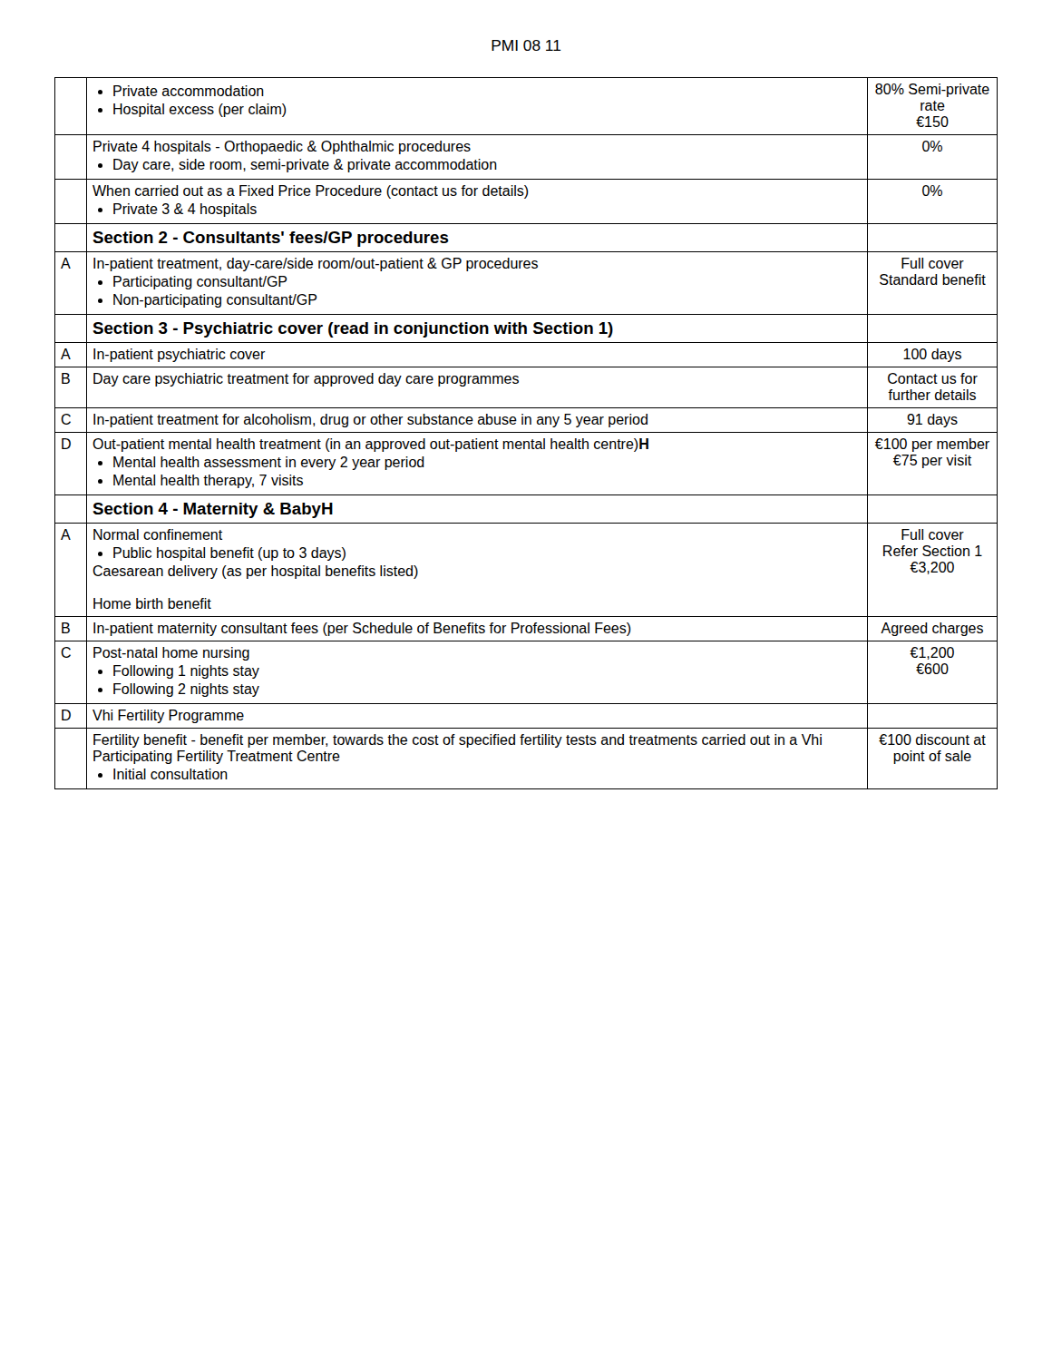PMI 08 11
| | Private accommodation Hospital excess (per claim) | 80% Semi-private rate €150 |
| | Private 4 hospitals - Orthopaedic & Ophthalmic procedures Day care, side room, semi-private & private accommodation | 0% |
| | When carried out as a Fixed Price Procedure (contact us for details) Private 3 & 4 hospitals | 0% |
| | Section 2 - Consultants' fees/GP procedures | |
| A | In-patient treatment, day-care/side room/out-patient & GP procedures Participating consultant/GP Non-participating consultant/GP | Full cover Standard benefit |
| | Section 3 - Psychiatric cover (read in conjunction with Section 1) | |
| A | In-patient psychiatric cover | 100 days |
| B | Day care psychiatric treatment for approved day care programmes | Contact us for further details |
| C | In-patient treatment for alcoholism, drug or other substance abuse in any 5 year period | 91 days |
| D | Out-patient mental health treatment (in an approved out-patient mental health centre) H Mental health assessment in every 2 year period Mental health therapy, 7 visits | €100 per member €75 per visit |
| | Section 4 - Maternity & Baby H | |
| A | Normal confinement Public hospital benefit (up to 3 days) Caesarean delivery (as per hospital benefits listed) Home birth benefit | Full cover Refer Section 1 €3,200 |
| B | In-patient maternity consultant fees (per Schedule of Benefits for Professional Fees) | Agreed charges |
| C | Post-natal home nursing Following 1 nights stay Following 2 nights stay | €1,200 €600 |
| D | Vhi Fertility Programme | |
| | Fertility benefit - benefit per member, towards the cost of specified fertility tests and treatments carried out in a Vhi Participating Fertility Treatment Centre Initial consultation | €100 discount at point of sale |